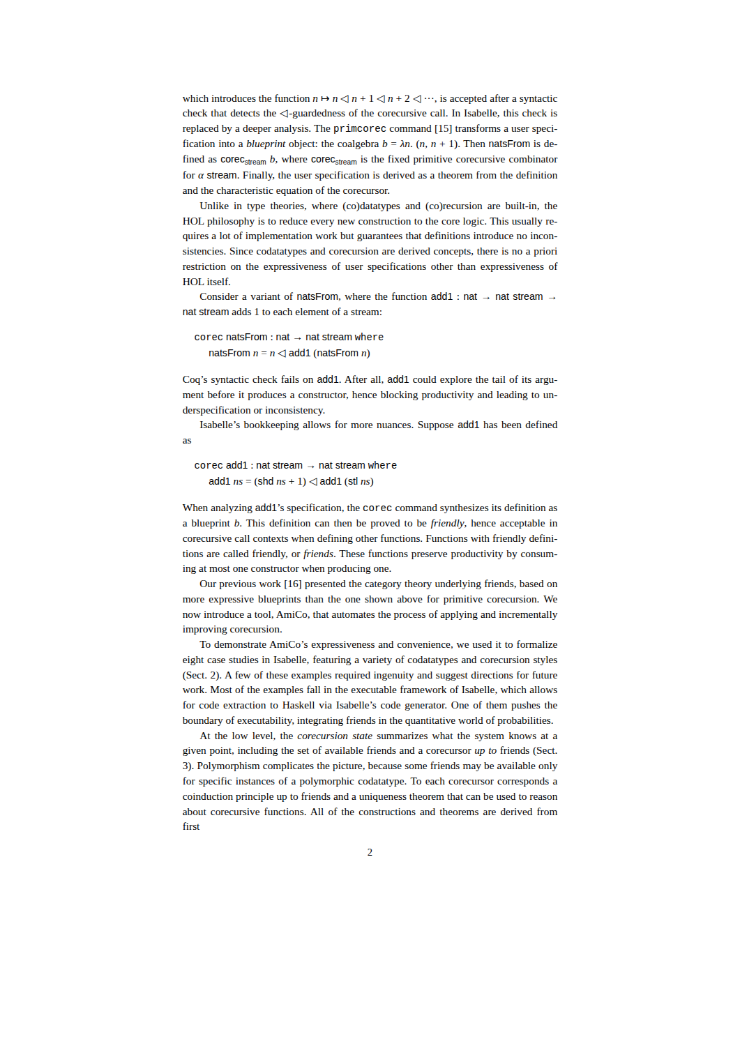which introduces the function n ↦ n ◁ n + 1 ◁ n + 2 ◁ ···, is accepted after a syntactic check that detects the ◁-guardedness of the corecursive call. In Isabelle, this check is replaced by a deeper analysis. The primcorec command [15] transforms a user specification into a blueprint object: the coalgebra b = λn. (n, n + 1). Then natsFrom is defined as corecstream b, where corecstream is the fixed primitive corecursive combinator for α stream. Finally, the user specification is derived as a theorem from the definition and the characteristic equation of the corecursor.
Unlike in type theories, where (co)datatypes and (co)recursion are built-in, the HOL philosophy is to reduce every new construction to the core logic. This usually requires a lot of implementation work but guarantees that definitions introduce no inconsistencies. Since codatatypes and corecursion are derived concepts, there is no a priori restriction on the expressiveness of user specifications other than expressiveness of HOL itself.
Consider a variant of natsFrom, where the function add1 : nat → nat stream → nat stream adds 1 to each element of a stream:
corec natsFrom : nat → nat stream where
natsFrom n = n ◁ add1 (natsFrom n)
Coq’s syntactic check fails on add1. After all, add1 could explore the tail of its argument before it produces a constructor, hence blocking productivity and leading to underspecification or inconsistency.
Isabelle’s bookkeeping allows for more nuances. Suppose add1 has been defined as
corec add1 : nat stream → nat stream where
add1 ns = (shd ns + 1) ◁ add1 (stl ns)
When analyzing add1’s specification, the corec command synthesizes its definition as a blueprint b. This definition can then be proved to be friendly, hence acceptable in corecursive call contexts when defining other functions. Functions with friendly definitions are called friendly, or friends. These functions preserve productivity by consuming at most one constructor when producing one.
Our previous work [16] presented the category theory underlying friends, based on more expressive blueprints than the one shown above for primitive corecursion. We now introduce a tool, AmiCo, that automates the process of applying and incrementally improving corecursion.
To demonstrate AmiCo’s expressiveness and convenience, we used it to formalize eight case studies in Isabelle, featuring a variety of codatatypes and corecursion styles (Sect. 2). A few of these examples required ingenuity and suggest directions for future work. Most of the examples fall in the executable framework of Isabelle, which allows for code extraction to Haskell via Isabelle’s code generator. One of them pushes the boundary of executability, integrating friends in the quantitative world of probabilities.
At the low level, the corecursion state summarizes what the system knows at a given point, including the set of available friends and a corecursor up to friends (Sect. 3). Polymorphism complicates the picture, because some friends may be available only for specific instances of a polymorphic codatatype. To each corecursor corresponds a coinduction principle up to friends and a uniqueness theorem that can be used to reason about corecursive functions. All of the constructions and theorems are derived from first
2